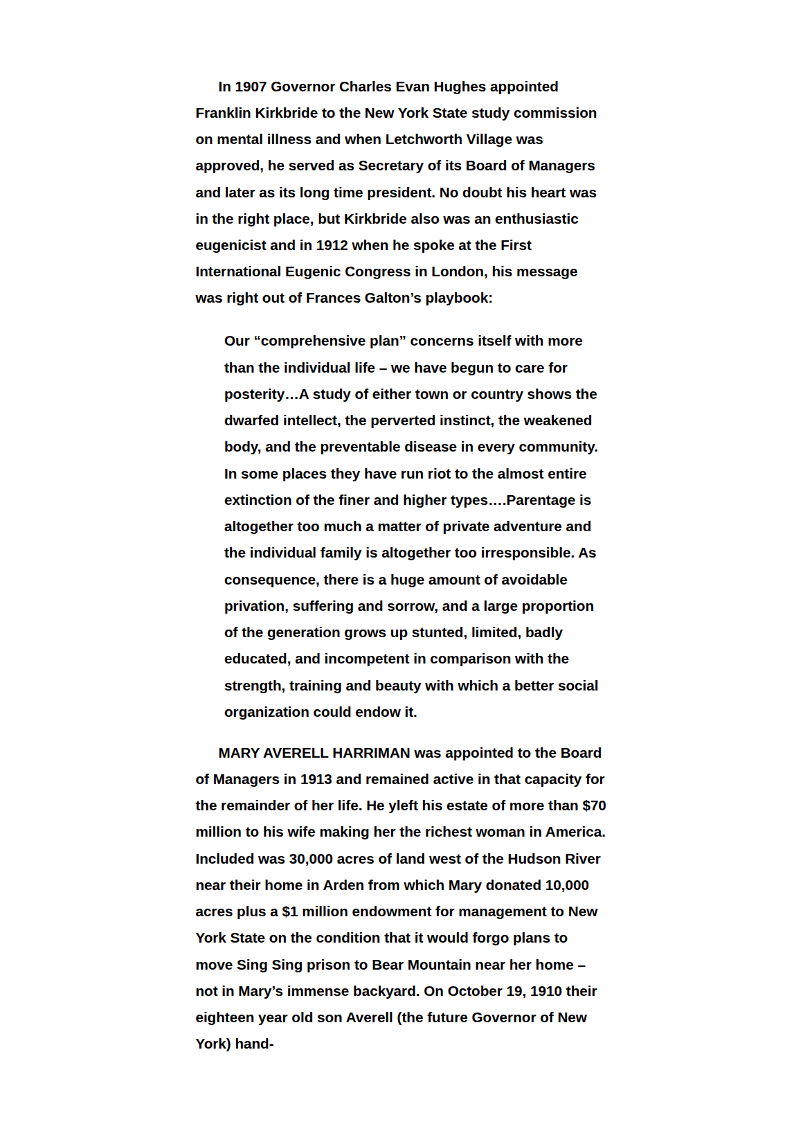In 1907 Governor Charles Evan Hughes appointed Franklin Kirkbride to the New York State study commission on mental illness and when Letchworth Village was approved, he served as Secretary of its Board of Managers and later as its long time president. No doubt his heart was in the right place, but Kirkbride also was an enthusiastic eugenicist and in 1912 when he spoke at the First International Eugenic Congress in London, his message was right out of Frances Galton’s playbook:
Our “comprehensive plan” concerns itself with more than the individual life – we have begun to care for posterity…A study of either town or country shows the dwarfed intellect, the perverted instinct, the weakened body, and the preventable disease in every community. In some places they have run riot to the almost entire extinction of the finer and higher types….Parentage is altogether too much a matter of private adventure and the individual family is altogether too irresponsible. As consequence, there is a huge amount of avoidable privation, suffering and sorrow, and a large proportion of the generation grows up stunted, limited, badly educated, and incompetent in comparison with the strength, training and beauty with which a better social organization could endow it.
MARY AVERELL HARRIMAN was appointed to the Board of Managers in 1913 and remained active in that capacity for the remainder of her life. He yleft his estate of more than $70 million to his wife making her the richest woman in America. Included was 30,000 acres of land west of the Hudson River near their home in Arden from which Mary donated 10,000 acres plus a $1 million endowment for management to New York State on the condition that it would forgo plans to move Sing Sing prison to Bear Mountain near her home – not in Mary’s immense backyard. On October 19, 1910 their eighteen year old son Averell (the future Governor of New York) hand-